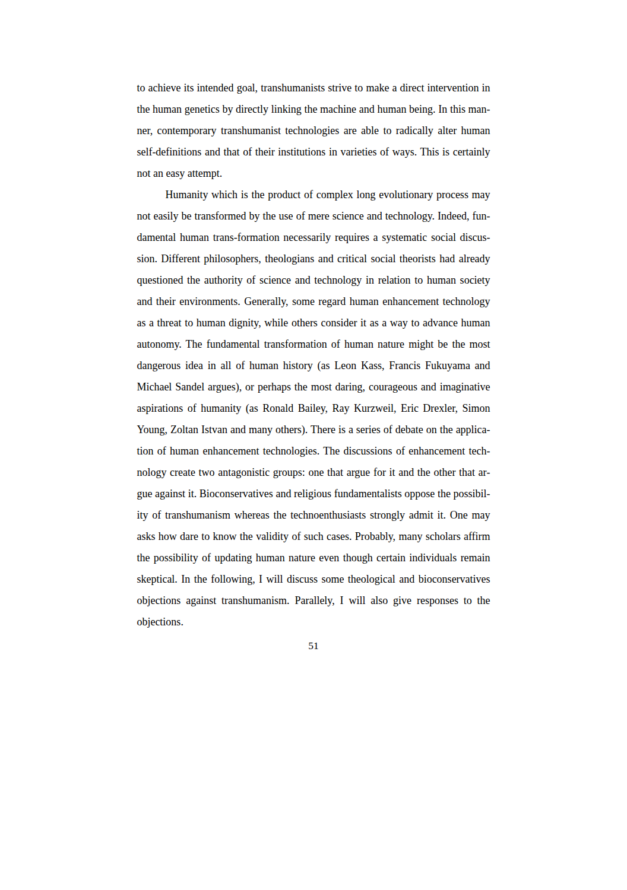to achieve its intended goal, transhumanists strive to make a direct intervention in the human genetics by directly linking the machine and human being. In this manner, contemporary transhumanist technologies are able to radically alter human self-definitions and that of their institutions in varieties of ways. This is certainly not an easy attempt.
Humanity which is the product of complex long evolutionary process may not easily be transformed by the use of mere science and technology. Indeed, fundamental human trans-formation necessarily requires a systematic social discussion. Different philosophers, theologians and critical social theorists had already questioned the authority of science and technology in relation to human society and their environments. Generally, some regard human enhancement technology as a threat to human dignity, while others consider it as a way to advance human autonomy. The fundamental transformation of human nature might be the most dangerous idea in all of human history (as Leon Kass, Francis Fukuyama and Michael Sandel argues), or perhaps the most daring, courageous and imaginative aspirations of humanity (as Ronald Bailey, Ray Kurzweil, Eric Drexler, Simon Young, Zoltan Istvan and many others). There is a series of debate on the application of human enhancement technologies. The discussions of enhancement technology create two antagonistic groups: one that argue for it and the other that argue against it. Bioconservatives and religious fundamentalists oppose the possibility of transhumanism whereas the technoenthusiasts strongly admit it. One may asks how dare to know the validity of such cases. Probably, many scholars affirm the possibility of updating human nature even though certain individuals remain skeptical. In the following, I will discuss some theological and bioconservatives objections against transhumanism. Parallely, I will also give responses to the objections.
51